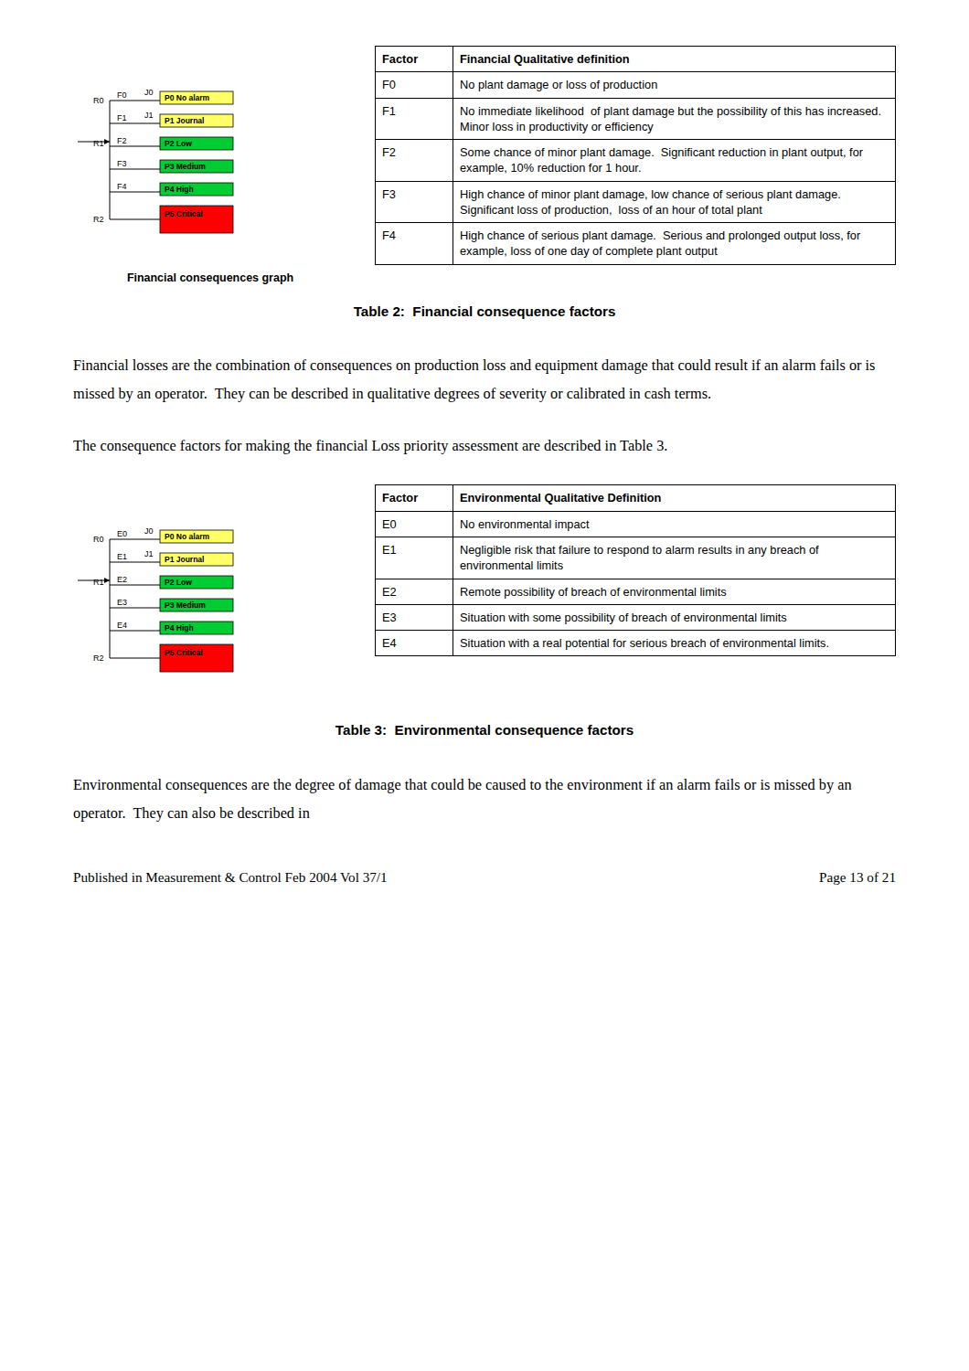R0 R1 R2 F0 J0 F1 J1 F2 F3 F4 P0 No alarm P1 Journal P2 Low P3 Medium P4 High P5 Critical
Financial consequences graph
| Factor | Financial Qualitative definition |
| --- | --- |
| F0 | No plant damage or loss of production |
| F1 | No immediate likelihood of plant damage but the possibility of this has increased. Minor loss in productivity or efficiency |
| F2 | Some chance of minor plant damage. Significant reduction in plant output, for example, 10% reduction for 1 hour. |
| F3 | High chance of minor plant damage, low chance of serious plant damage. Significant loss of production, loss of an hour of total plant |
| F4 | High chance of serious plant damage. Serious and prolonged output loss, for example, loss of one day of complete plant output |
Table 2: Financial consequence factors
Financial losses are the combination of consequences on production loss and equipment damage that could result if an alarm fails or is missed by an operator. They can be described in qualitative degrees of severity or calibrated in cash terms.
The consequence factors for making the financial Loss priority assessment are described in Table 3.
R0 R1 R2 E0 J0 E1 J1 E2 E3 E4 P0 No alarm P1 Journal P2 Low P3 Medium P4 High P5 Critical
| Factor | Environmental Qualitative Definition |
| --- | --- |
| E0 | No environmental impact |
| E1 | Negligible risk that failure to respond to alarm results in any breach of environmental limits |
| E2 | Remote possibility of breach of environmental limits |
| E3 | Situation with some possibility of breach of environmental limits |
| E4 | Situation with a real potential for serious breach of environmental limits. |
Table 3: Environmental consequence factors
Environmental consequences are the degree of damage that could be caused to the environment if an alarm fails or is missed by an operator. They can also be described in
Published in Measurement & Control Feb 2004 Vol 37/1 Page 13 of 21